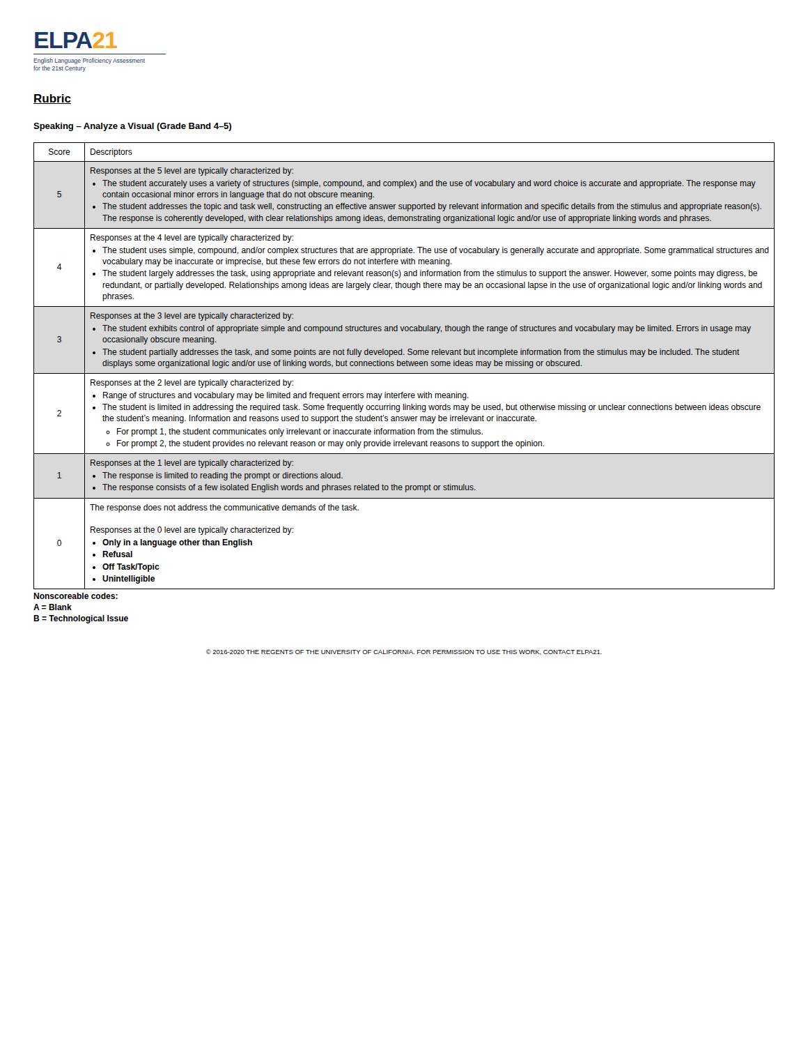ELPA21
English Language Proficiency Assessment
for the 21st Century
Rubric
Speaking – Analyze a Visual (Grade Band 4–5)
| Score | Descriptors |
| --- | --- |
| 5 | Responses at the 5 level are typically characterized by: The student accurately uses a variety of structures (simple, compound, and complex) and the use of vocabulary and word choice is accurate and appropriate. The response may contain occasional minor errors in language that do not obscure meaning. The student addresses the topic and task well, constructing an effective answer supported by relevant information and specific details from the stimulus and appropriate reason(s). The response is coherently developed, with clear relationships among ideas, demonstrating organizational logic and/or use of appropriate linking words and phrases. |
| 4 | Responses at the 4 level are typically characterized by: The student uses simple, compound, and/or complex structures that are appropriate. The use of vocabulary is generally accurate and appropriate. Some grammatical structures and vocabulary may be inaccurate or imprecise, but these few errors do not interfere with meaning. The student largely addresses the task, using appropriate and relevant reason(s) and information from the stimulus to support the answer. However, some points may digress, be redundant, or partially developed. Relationships among ideas are largely clear, though there may be an occasional lapse in the use of organizational logic and/or linking words and phrases. |
| 3 | Responses at the 3 level are typically characterized by: The student exhibits control of appropriate simple and compound structures and vocabulary, though the range of structures and vocabulary may be limited. Errors in usage may occasionally obscure meaning. The student partially addresses the task, and some points are not fully developed. Some relevant but incomplete information from the stimulus may be included. The student displays some organizational logic and/or use of linking words, but connections between some ideas may be missing or obscured. |
| 2 | Responses at the 2 level are typically characterized by: Range of structures and vocabulary may be limited and frequent errors may interfere with meaning. The student is limited in addressing the required task. Some frequently occurring linking words may be used, but otherwise missing or unclear connections between ideas obscure the student’s meaning. Information and reasons used to support the student’s answer may be irrelevant or inaccurate. For prompt 1, the student communicates only irrelevant or inaccurate information from the stimulus. For prompt 2, the student provides no relevant reason or may only provide irrelevant reasons to support the opinion. |
| 1 | Responses at the 1 level are typically characterized by: The response is limited to reading the prompt or directions aloud. The response consists of a few isolated English words and phrases related to the prompt or stimulus. |
| 0 | The response does not address the communicative demands of the task. Responses at the 0 level are typically characterized by: Only in a language other than English Refusal Off Task/Topic Unintelligible |
Nonscoreable codes:
A = Blank
B = Technological Issue
© 2016-2020 THE REGENTS OF THE UNIVERSITY OF CALIFORNIA. FOR PERMISSION TO USE THIS WORK, CONTACT ELPA21.